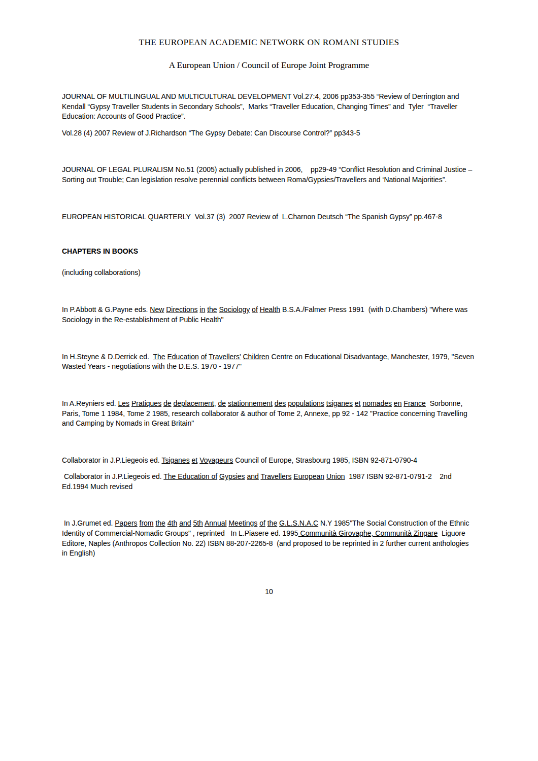THE EUROPEAN ACADEMIC NETWORK ON ROMANI STUDIES
A European Union / Council of Europe Joint Programme
JOURNAL OF MULTILINGUAL AND MULTICULTURAL DEVELOPMENT Vol.27:4, 2006 pp353-355 “Review of Derrington and Kendall “Gypsy Traveller Students in Secondary Schools”, Marks “Traveller Education, Changing Times” and Tyler “Traveller Education: Accounts of Good Practice”.
Vol.28 (4) 2007 Review of J.Richardson “The Gypsy Debate: Can Discourse Control?” pp343-5
JOURNAL OF LEGAL PLURALISM No.51 (2005) actually published in 2006, pp29-49 “Conflict Resolution and Criminal Justice – Sorting out Trouble; Can legislation resolve perennial conflicts between Roma/Gypsies/Travellers and ‘National Majorities”.
EUROPEAN HISTORICAL QUARTERLY Vol.37 (3) 2007 Review of L.Charnon Deutsch “The Spanish Gypsy” pp.467-8
CHAPTERS IN BOOKS
(including collaborations)
In P.Abbott & G.Payne eds. New Directions in the Sociology of Health B.S.A./Falmer Press 1991 (with D.Chambers) "Where was Sociology in the Re-establishment of Public Health"
In H.Steyne & D.Derrick ed. The Education of Travellers' Children Centre on Educational Disadvantage, Manchester, 1979, "Seven Wasted Years - negotiations with the D.E.S. 1970 - 1977"
In A.Reyniers ed. Les Pratiques de deplacement, de stationnement des populations tsiganes et nomades en France Sorbonne, Paris, Tome 1 1984, Tome 2 1985, research collaborator & author of Tome 2, Annexe, pp 92 - 142 "Practice concerning Travelling and Camping by Nomads in Great Britain"
Collaborator in J.P.Liegeois ed. Tsiganes et Voyageurs Council of Europe, Strasbourg 1985, ISBN 92-871-0790-4
Collaborator in J.P.Liegeois ed. The Education of Gypsies and Travellers European Union 1987 ISBN 92-871-0791-2 2nd Ed.1994 Much revised
In J.Grumet ed. Papers from the 4th and 5th Annual Meetings of the G.L.S.N.A.C N.Y 1985"The Social Construction of the Ethnic Identity of Commercial-Nomadic Groups" , reprinted In L.Piasere ed. 1995 Communità Girovaghe, Communità Zingare Liguore Editore, Naples (Anthropos Collection No. 22) ISBN 88-207-2265-8 (and proposed to be reprinted in 2 further current anthologies in English)
10